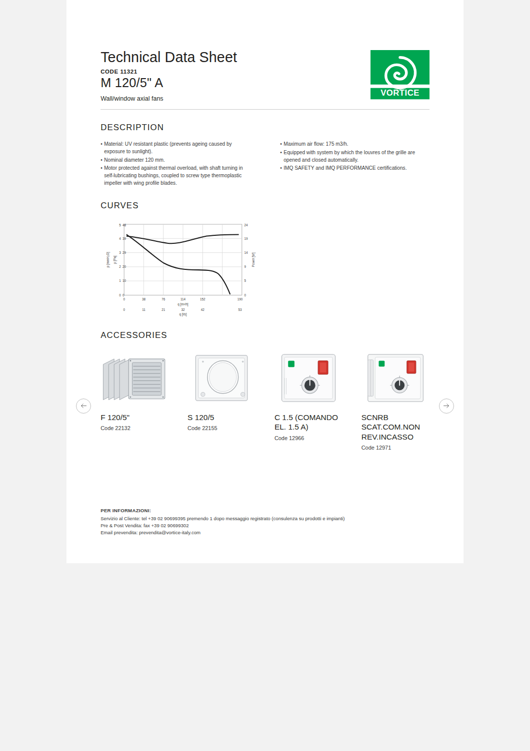Technical Data Sheet
CODE 11321
M 120/5" A
Wall/window axial fans
VORTICE
DESCRIPTION
Material: UV resistant plastic (prevents ageing caused by exposure to sunlight).
Nominal diameter 120 mm.
Motor protected against thermal overload, with shaft turning in self-lubricating bushings, coupled to screw type thermoplastic impeller with wing profile blades.
Maximum air flow: 175 m3/h.
Equipped with system by which the louvres of the grille are opened and closed automatically.
IMQ SAFETY and IMQ PERFORMANCE certifications.
CURVES
0 1 2 3 4 5 0 10 20 29 39 48 0 5 9 14 19 24 0 38 76 114 152 190 q [m³/h] 0 11 21 32 42 53 q [l/s] p [mmH₂O] p [Pa] Power [W]
ACCESSORIES
F 120/5"
Code 22132
S 120/5
Code 22155
C 1.5 (COMANDO EL. 1.5 A)
Code 12966
SCNRB SCAT.COM.NON REV.INCASSO
Code 12971
PER INFORMAZIONI:
Servizio al Cliente: tel +39 02 90699395 premendo 1 dopo messaggio registrato (consulenza su prodotti e impianti)
Pre & Post Vendita: fax +39 02 90699302
Email prevendita: prevendita@vortice-italy.com